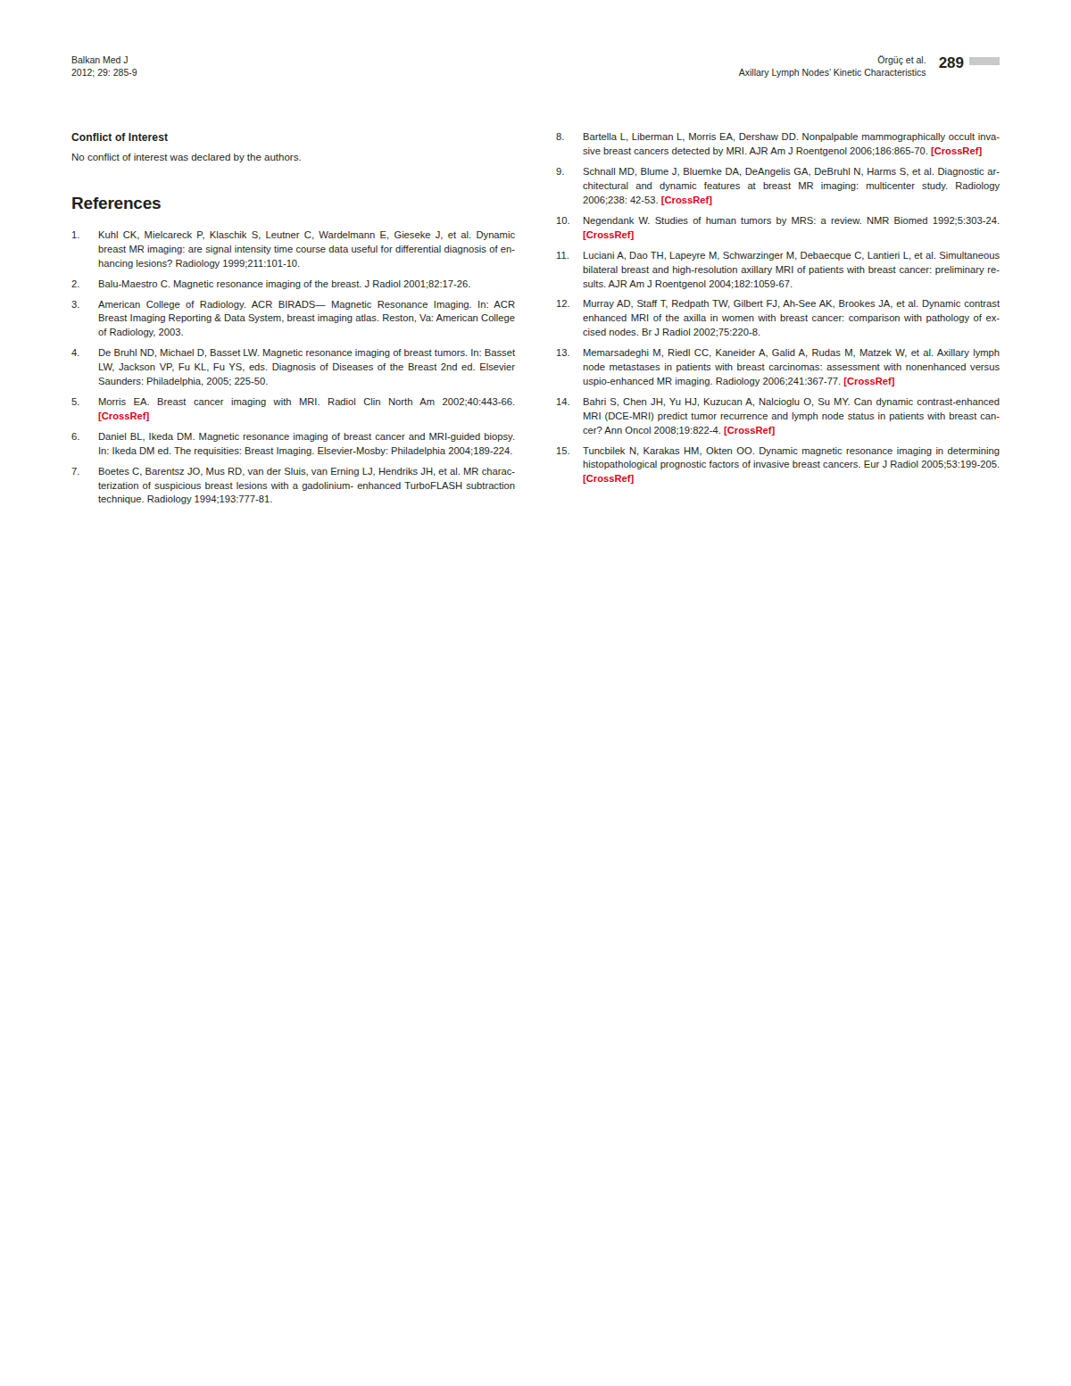Balkan Med J
2012; 29: 285-9
Örgüç et al.
Axillary Lymph Nodes’ Kinetic Characteristics
289
Conflict of Interest
No conflict of interest was declared by the authors.
References
Kuhl CK, Mielcareck P, Klaschik S, Leutner C, Wardelmann E, Gieseke J, et al. Dynamic breast MR imaging: are signal intensity time course data useful for differential diagnosis of enhancing lesions? Radiology 1999;211:101-10.
Balu-Maestro C. Magnetic resonance imaging of the breast. J Radiol 2001;82:17-26.
American College of Radiology. ACR BIRADS— Magnetic Resonance Imaging. In: ACR Breast Imaging Reporting & Data System, breast imaging atlas. Reston, Va: American College of Radiology, 2003.
De Bruhl ND, Michael D, Basset LW. Magnetic resonance imaging of breast tumors. In: Basset LW, Jackson VP, Fu KL, Fu YS, eds. Diagnosis of Diseases of the Breast 2nd ed. Elsevier Saunders: Philadelphia, 2005; 225-50.
Morris EA. Breast cancer imaging with MRI. Radiol Clin North Am 2002;40:443-66. [CrossRef]
Daniel BL, Ikeda DM. Magnetic resonance imaging of breast cancer and MRI-guided biopsy. In: Ikeda DM ed. The requisities: Breast Imaging. Elsevier-Mosby: Philadelphia 2004;189-224.
Boetes C, Barentsz JO, Mus RD, van der Sluis, van Erning LJ, Hendriks JH, et al. MR characterization of suspicious breast lesions with a gadolinium- enhanced TurboFLASH subtraction technique. Radiology 1994;193:777-81.
Bartella L, Liberman L, Morris EA, Dershaw DD. Nonpalpable mammographically occult invasive breast cancers detected by MRI. AJR Am J Roentgenol 2006;186:865-70. [CrossRef]
Schnall MD, Blume J, Bluemke DA, DeAngelis GA, DeBruhl N, Harms S, et al. Diagnostic architectural and dynamic features at breast MR imaging: multicenter study. Radiology 2006;238: 42-53. [CrossRef]
Negendank W. Studies of human tumors by MRS: a review. NMR Biomed 1992;5:303-24. [CrossRef]
Luciani A, Dao TH, Lapeyre M, Schwarzinger M, Debaecque C, Lantieri L, et al. Simultaneous bilateral breast and high-resolution axillary MRI of patients with breast cancer: preliminary results. AJR Am J Roentgenol 2004;182:1059-67.
Murray AD, Staff T, Redpath TW, Gilbert FJ, Ah-See AK, Brookes JA, et al. Dynamic contrast enhanced MRI of the axilla in women with breast cancer: comparison with pathology of excised nodes. Br J Radiol 2002;75:220-8.
Memarsadeghi M, Riedl CC, Kaneider A, Galid A, Rudas M, Matzek W, et al. Axillary lymph node metastases in patients with breast carcinomas: assessment with nonenhanced versus uspio-enhanced MR imaging. Radiology 2006;241:367-77. [CrossRef]
Bahri S, Chen JH, Yu HJ, Kuzucan A, Nalcioglu O, Su MY. Can dynamic contrast-enhanced MRI (DCE-MRI) predict tumor recurrence and lymph node status in patients with breast cancer? Ann Oncol 2008;19:822-4. [CrossRef]
Tuncbilek N, Karakas HM, Okten OO. Dynamic magnetic resonance imaging in determining histopathological prognostic factors of invasive breast cancers. Eur J Radiol 2005;53:199-205. [CrossRef]